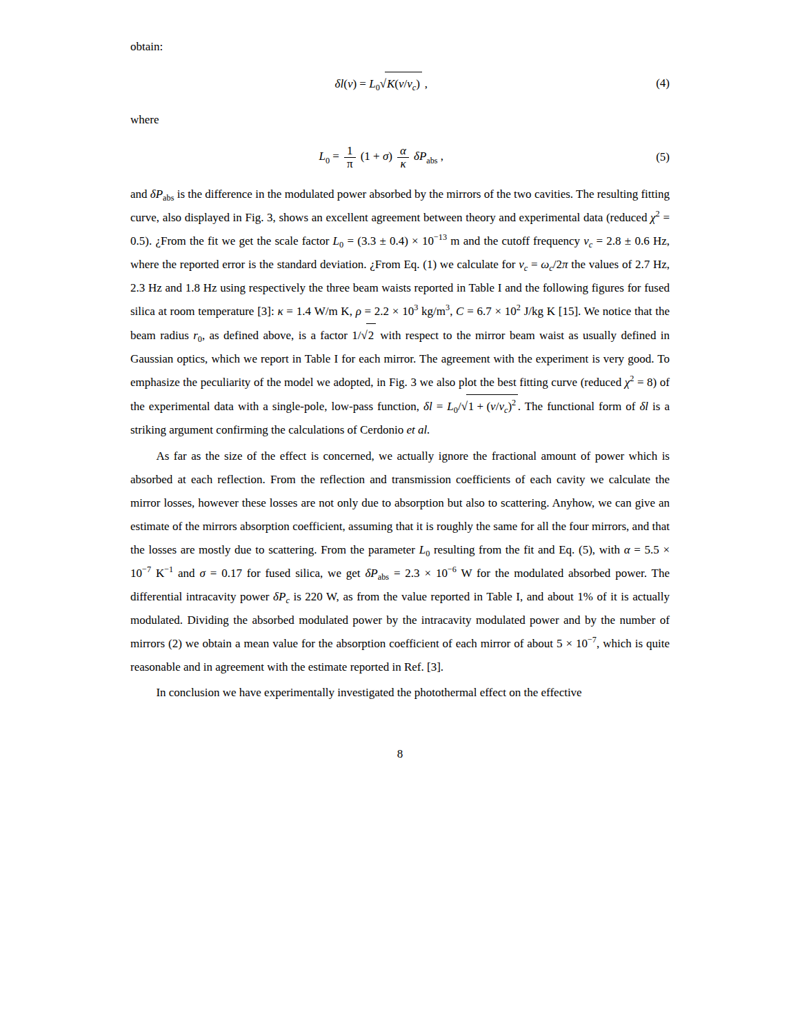obtain:
δl(ν) = L0√K(ν/νc) ,
(4)
where
L0 = 1 π (1 + σ) ακ δPabs ,
(5)
and δPabs is the difference in the modulated power absorbed by the mirrors of the two cavities. The resulting fitting curve, also displayed in Fig. 3, shows an excellent agreement between theory and experimental data (reduced χ2 = 0.5). ¿From the fit we get the scale factor L0 = (3.3 ± 0.4) × 10−13 m and the cutoff frequency νc = 2.8 ± 0.6 Hz, where the reported error is the standard deviation. ¿From Eq. (1) we calculate for νc = ωc/2π the values of 2.7 Hz, 2.3 Hz and 1.8 Hz using respectively the three beam waists reported in Table I and the following figures for fused silica at room temperature [3]: κ = 1.4 W/m K, ρ = 2.2 × 103 kg/m3, C = 6.7 × 102 J/kg K [15]. We notice that the beam radius r0, as defined above, is a factor 1/√2 with respect to the mirror beam waist as usually defined in Gaussian optics, which we report in Table I for each mirror. The agreement with the experiment is very good. To emphasize the peculiarity of the model we adopted, in Fig. 3 we also plot the best fitting curve (reduced χ2 = 8) of the experimental data with a single-pole, low-pass function, δl = L0/√1 + (ν/νc)2. The functional form of δl is a striking argument confirming the calculations of Cerdonio et al.
As far as the size of the effect is concerned, we actually ignore the fractional amount of power which is absorbed at each reflection. From the reflection and transmission coefficients of each cavity we calculate the mirror losses, however these losses are not only due to absorption but also to scattering. Anyhow, we can give an estimate of the mirrors absorption coefficient, assuming that it is roughly the same for all the four mirrors, and that the losses are mostly due to scattering. From the parameter L0 resulting from the fit and Eq. (5), with α = 5.5 × 10−7 K−1 and σ = 0.17 for fused silica, we get δPabs = 2.3 × 10−6 W for the modulated absorbed power. The differential intracavity power δPc is 220 W, as from the value reported in Table I, and about 1% of it is actually modulated. Dividing the absorbed modulated power by the intracavity modulated power and by the number of mirrors (2) we obtain a mean value for the absorption coefficient of each mirror of about 5 × 10−7, which is quite reasonable and in agreement with the estimate reported in Ref. [3].
In conclusion we have experimentally investigated the photothermal effect on the effective
8